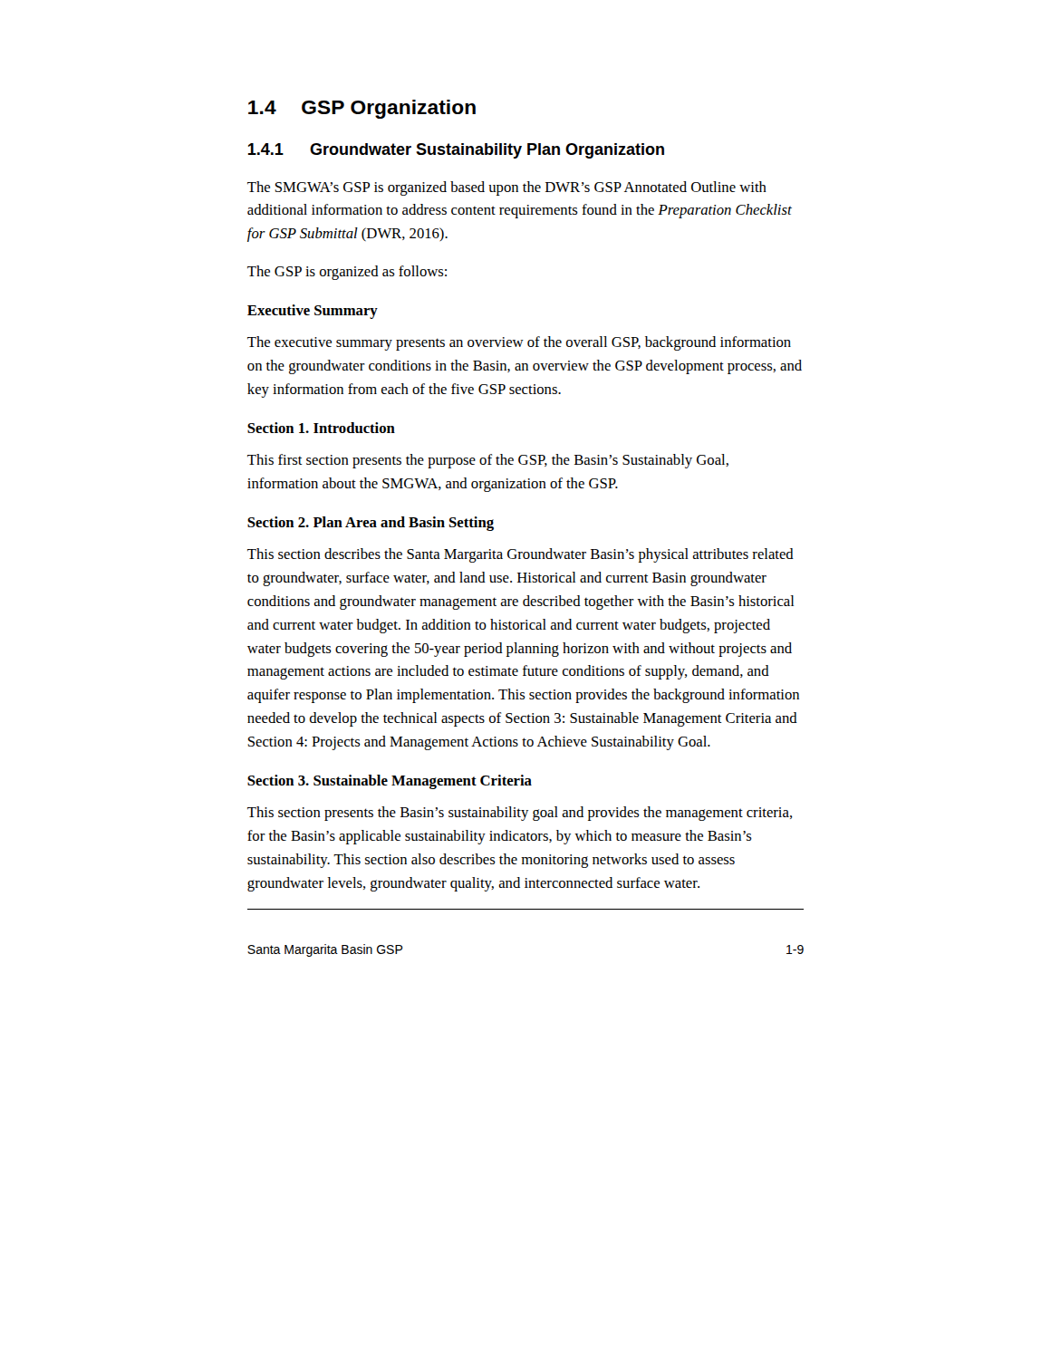1.4 GSP Organization
1.4.1 Groundwater Sustainability Plan Organization
The SMGWA’s GSP is organized based upon the DWR’s GSP Annotated Outline with additional information to address content requirements found in the Preparation Checklist for GSP Submittal (DWR, 2016).
The GSP is organized as follows:
Executive Summary
The executive summary presents an overview of the overall GSP, background information on the groundwater conditions in the Basin, an overview the GSP development process, and key information from each of the five GSP sections.
Section 1. Introduction
This first section presents the purpose of the GSP, the Basin’s Sustainably Goal, information about the SMGWA, and organization of the GSP.
Section 2. Plan Area and Basin Setting
This section describes the Santa Margarita Groundwater Basin’s physical attributes related to groundwater, surface water, and land use. Historical and current Basin groundwater conditions and groundwater management are described together with the Basin’s historical and current water budget. In addition to historical and current water budgets, projected water budgets covering the 50-year period planning horizon with and without projects and management actions are included to estimate future conditions of supply, demand, and aquifer response to Plan implementation. This section provides the background information needed to develop the technical aspects of Section 3: Sustainable Management Criteria and Section 4: Projects and Management Actions to Achieve Sustainability Goal.
Section 3. Sustainable Management Criteria
This section presents the Basin’s sustainability goal and provides the management criteria, for the Basin’s applicable sustainability indicators, by which to measure the Basin’s sustainability. This section also describes the monitoring networks used to assess groundwater levels, groundwater quality, and interconnected surface water.
Santa Margarita Basin GSP
1-9